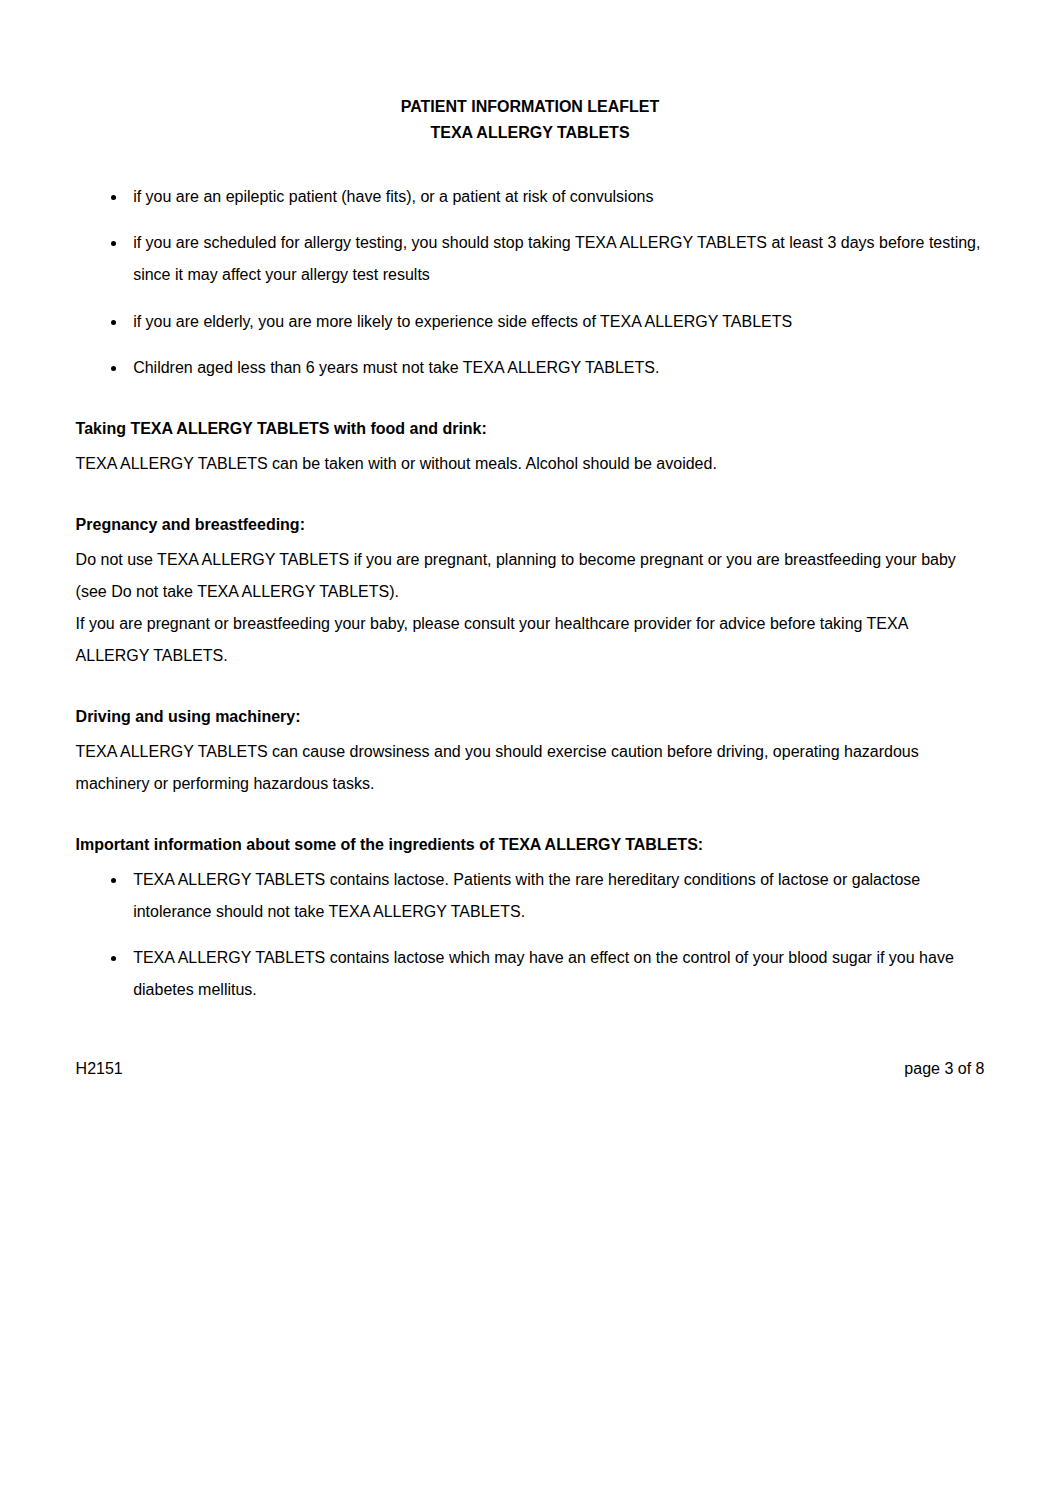PATIENT INFORMATION LEAFLET TEXA ALLERGY TABLETS
if you are an epileptic patient (have fits), or a patient at risk of convulsions
if you are scheduled for allergy testing, you should stop taking TEXA ALLERGY TABLETS at least 3 days before testing, since it may affect your allergy test results
if you are elderly, you are more likely to experience side effects of TEXA ALLERGY TABLETS
Children aged less than 6 years must not take TEXA ALLERGY TABLETS.
Taking TEXA ALLERGY TABLETS with food and drink:
TEXA ALLERGY TABLETS can be taken with or without meals. Alcohol should be avoided.
Pregnancy and breastfeeding:
Do not use TEXA ALLERGY TABLETS if you are pregnant, planning to become pregnant or you are breastfeeding your baby (see Do not take TEXA ALLERGY TABLETS).
If you are pregnant or breastfeeding your baby, please consult your healthcare provider for advice before taking TEXA ALLERGY TABLETS.
Driving and using machinery:
TEXA ALLERGY TABLETS can cause drowsiness and you should exercise caution before driving, operating hazardous machinery or performing hazardous tasks.
Important information about some of the ingredients of TEXA ALLERGY TABLETS:
TEXA ALLERGY TABLETS contains lactose. Patients with the rare hereditary conditions of lactose or galactose intolerance should not take TEXA ALLERGY TABLETS.
TEXA ALLERGY TABLETS contains lactose which may have an effect on the control of your blood sugar if you have diabetes mellitus.
H2151 page 3 of 8